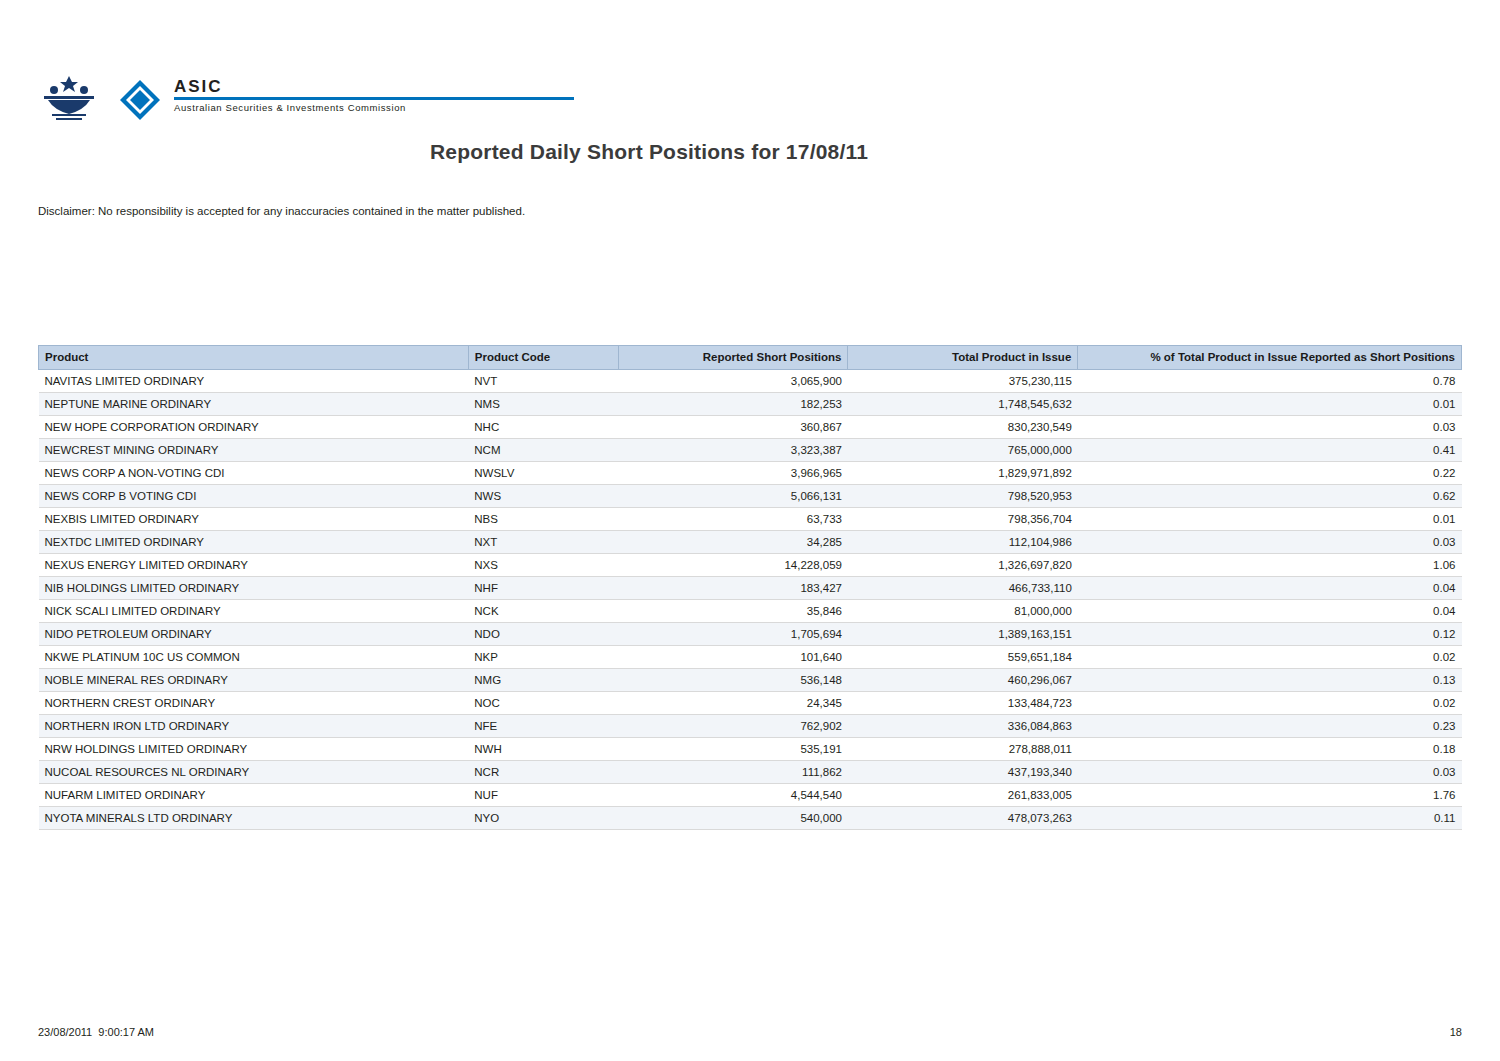ASIC
Australian Securities & Investments Commission
Reported Daily Short Positions for 17/08/11
Disclaimer: No responsibility is accepted for any inaccuracies contained in the matter published.
| Product | Product Code | Reported Short Positions | Total Product in Issue | % of Total Product in Issue Reported as Short Positions |
| --- | --- | --- | --- | --- |
| NAVITAS LIMITED ORDINARY | NVT | 3,065,900 | 375,230,115 | 0.78 |
| NEPTUNE MARINE ORDINARY | NMS | 182,253 | 1,748,545,632 | 0.01 |
| NEW HOPE CORPORATION ORDINARY | NHC | 360,867 | 830,230,549 | 0.03 |
| NEWCREST MINING ORDINARY | NCM | 3,323,387 | 765,000,000 | 0.41 |
| NEWS CORP A NON-VOTING CDI | NWSLV | 3,966,965 | 1,829,971,892 | 0.22 |
| NEWS CORP B VOTING CDI | NWS | 5,066,131 | 798,520,953 | 0.62 |
| NEXBIS LIMITED ORDINARY | NBS | 63,733 | 798,356,704 | 0.01 |
| NEXTDC LIMITED ORDINARY | NXT | 34,285 | 112,104,986 | 0.03 |
| NEXUS ENERGY LIMITED ORDINARY | NXS | 14,228,059 | 1,326,697,820 | 1.06 |
| NIB HOLDINGS LIMITED ORDINARY | NHF | 183,427 | 466,733,110 | 0.04 |
| NICK SCALI LIMITED ORDINARY | NCK | 35,846 | 81,000,000 | 0.04 |
| NIDO PETROLEUM ORDINARY | NDO | 1,705,694 | 1,389,163,151 | 0.12 |
| NKWE PLATINUM 10C US COMMON | NKP | 101,640 | 559,651,184 | 0.02 |
| NOBLE MINERAL RES ORDINARY | NMG | 536,148 | 460,296,067 | 0.13 |
| NORTHERN CREST ORDINARY | NOC | 24,345 | 133,484,723 | 0.02 |
| NORTHERN IRON LTD ORDINARY | NFE | 762,902 | 336,084,863 | 0.23 |
| NRW HOLDINGS LIMITED ORDINARY | NWH | 535,191 | 278,888,011 | 0.18 |
| NUCOAL RESOURCES NL ORDINARY | NCR | 111,862 | 437,193,340 | 0.03 |
| NUFARM LIMITED ORDINARY | NUF | 4,544,540 | 261,833,005 | 1.76 |
| NYOTA MINERALS LTD ORDINARY | NYO | 540,000 | 478,073,263 | 0.11 |
23/08/2011 9:00:17 AM
18